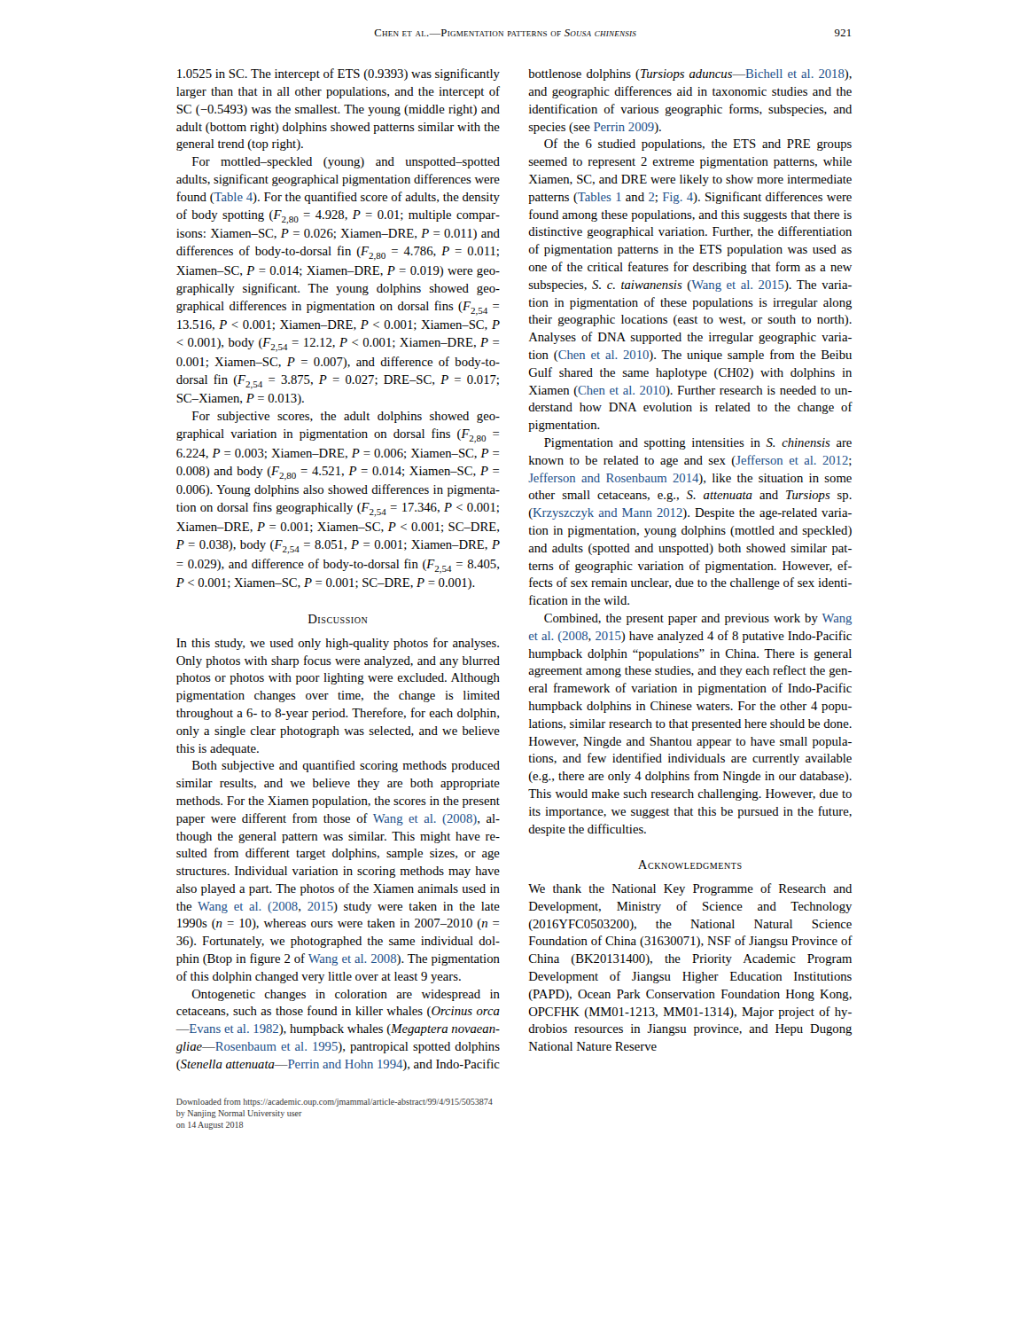Chen et al.—Pigmentation patterns of Sousa chinensis 921
1.0525 in SC. The intercept of ETS (0.9393) was significantly larger than that in all other populations, and the intercept of SC (−0.5493) was the smallest. The young (middle right) and adult (bottom right) dolphins showed patterns similar with the general trend (top right).
For mottled–speckled (young) and unspotted–spotted adults, significant geographical pigmentation differences were found (Table 4). For the quantified score of adults, the density of body spotting (F2,80 = 4.928, P = 0.01; multiple comparisons: Xiamen–SC, P = 0.026; Xiamen–DRE, P = 0.011) and differences of body-to-dorsal fin (F2,80 = 4.786, P = 0.011; Xiamen–SC, P = 0.014; Xiamen–DRE, P = 0.019) were geographically significant. The young dolphins showed geographical differences in pigmentation on dorsal fins (F2,54 = 13.516, P < 0.001; Xiamen–DRE, P < 0.001; Xiamen–SC, P < 0.001), body (F2,54 = 12.12, P < 0.001; Xiamen–DRE, P = 0.001; Xiamen–SC, P = 0.007), and difference of body-to-dorsal fin (F2,54 = 3.875, P = 0.027; DRE–SC, P = 0.017; SC–Xiamen, P = 0.013).
For subjective scores, the adult dolphins showed geographical variation in pigmentation on dorsal fins (F2,80 = 6.224, P = 0.003; Xiamen–DRE, P = 0.006; Xiamen–SC, P = 0.008) and body (F2,80 = 4.521, P = 0.014; Xiamen–SC, P = 0.006). Young dolphins also showed differences in pigmentation on dorsal fins geographically (F2,54 = 17.346, P < 0.001; Xiamen–DRE, P = 0.001; Xiamen–SC, P < 0.001; SC–DRE, P = 0.038), body (F2,54 = 8.051, P = 0.001; Xiamen–DRE, P = 0.029), and difference of body-to-dorsal fin (F2,54 = 8.405, P < 0.001; Xiamen–SC, P = 0.001; SC–DRE, P = 0.001).
Discussion
In this study, we used only high-quality photos for analyses. Only photos with sharp focus were analyzed, and any blurred photos or photos with poor lighting were excluded. Although pigmentation changes over time, the change is limited throughout a 6- to 8-year period. Therefore, for each dolphin, only a single clear photograph was selected, and we believe this is adequate.
Both subjective and quantified scoring methods produced similar results, and we believe they are both appropriate methods. For the Xiamen population, the scores in the present paper were different from those of Wang et al. (2008), although the general pattern was similar. This might have resulted from different target dolphins, sample sizes, or age structures. Individual variation in scoring methods may have also played a part. The photos of the Xiamen animals used in the Wang et al. (2008, 2015) study were taken in the late 1990s (n = 10), whereas ours were taken in 2007–2010 (n = 36). Fortunately, we photographed the same individual dolphin (Btop in figure 2 of Wang et al. 2008). The pigmentation of this dolphin changed very little over at least 9 years.
Ontogenetic changes in coloration are widespread in cetaceans, such as those found in killer whales (Orcinus orca—Evans et al. 1982), humpback whales (Megaptera novaeangliae—Rosenbaum et al. 1995), pantropical spotted dolphins (Stenella attenuata—Perrin and Hohn 1994), and Indo-Pacific bottlenose dolphins (Tursiops aduncus—Bichell et al. 2018), and geographic differences aid in taxonomic studies and the identification of various geographic forms, subspecies, and species (see Perrin 2009).
Of the 6 studied populations, the ETS and PRE groups seemed to represent 2 extreme pigmentation patterns, while Xiamen, SC, and DRE were likely to show more intermediate patterns (Tables 1 and 2; Fig. 4). Significant differences were found among these populations, and this suggests that there is distinctive geographical variation. Further, the differentiation of pigmentation patterns in the ETS population was used as one of the critical features for describing that form as a new subspecies, S. c. taiwanensis (Wang et al. 2015). The variation in pigmentation of these populations is irregular along their geographic locations (east to west, or south to north). Analyses of DNA supported the irregular geographic variation (Chen et al. 2010). The unique sample from the Beibu Gulf shared the same haplotype (CH02) with dolphins in Xiamen (Chen et al. 2010). Further research is needed to understand how DNA evolution is related to the change of pigmentation.
Pigmentation and spotting intensities in S. chinensis are known to be related to age and sex (Jefferson et al. 2012; Jefferson and Rosenbaum 2014), like the situation in some other small cetaceans, e.g., S. attenuata and Tursiops sp. (Krzyszczyk and Mann 2012). Despite the age-related variation in pigmentation, young dolphins (mottled and speckled) and adults (spotted and unspotted) both showed similar patterns of geographic variation of pigmentation. However, effects of sex remain unclear, due to the challenge of sex identification in the wild.
Combined, the present paper and previous work by Wang et al. (2008, 2015) have analyzed 4 of 8 putative Indo-Pacific humpback dolphin “populations” in China. There is general agreement among these studies, and they each reflect the general framework of variation in pigmentation of Indo-Pacific humpback dolphins in Chinese waters. For the other 4 populations, similar research to that presented here should be done. However, Ningde and Shantou appear to have small populations, and few identified individuals are currently available (e.g., there are only 4 dolphins from Ningde in our database). This would make such research challenging. However, due to its importance, we suggest that this be pursued in the future, despite the difficulties.
Acknowledgments
We thank the National Key Programme of Research and Development, Ministry of Science and Technology (2016YFC0503200), the National Natural Science Foundation of China (31630071), NSF of Jiangsu Province of China (BK20131400), the Priority Academic Program Development of Jiangsu Higher Education Institutions (PAPD), Ocean Park Conservation Foundation Hong Kong, OPCFHK (MM01-1213, MM01-1314), Major project of hydrobios resources in Jiangsu province, and Hepu Dugong National Nature Reserve
Downloaded from https://academic.oup.com/jmammal/article-abstract/99/4/915/5053874
by Nanjing Normal University user
on 14 August 2018